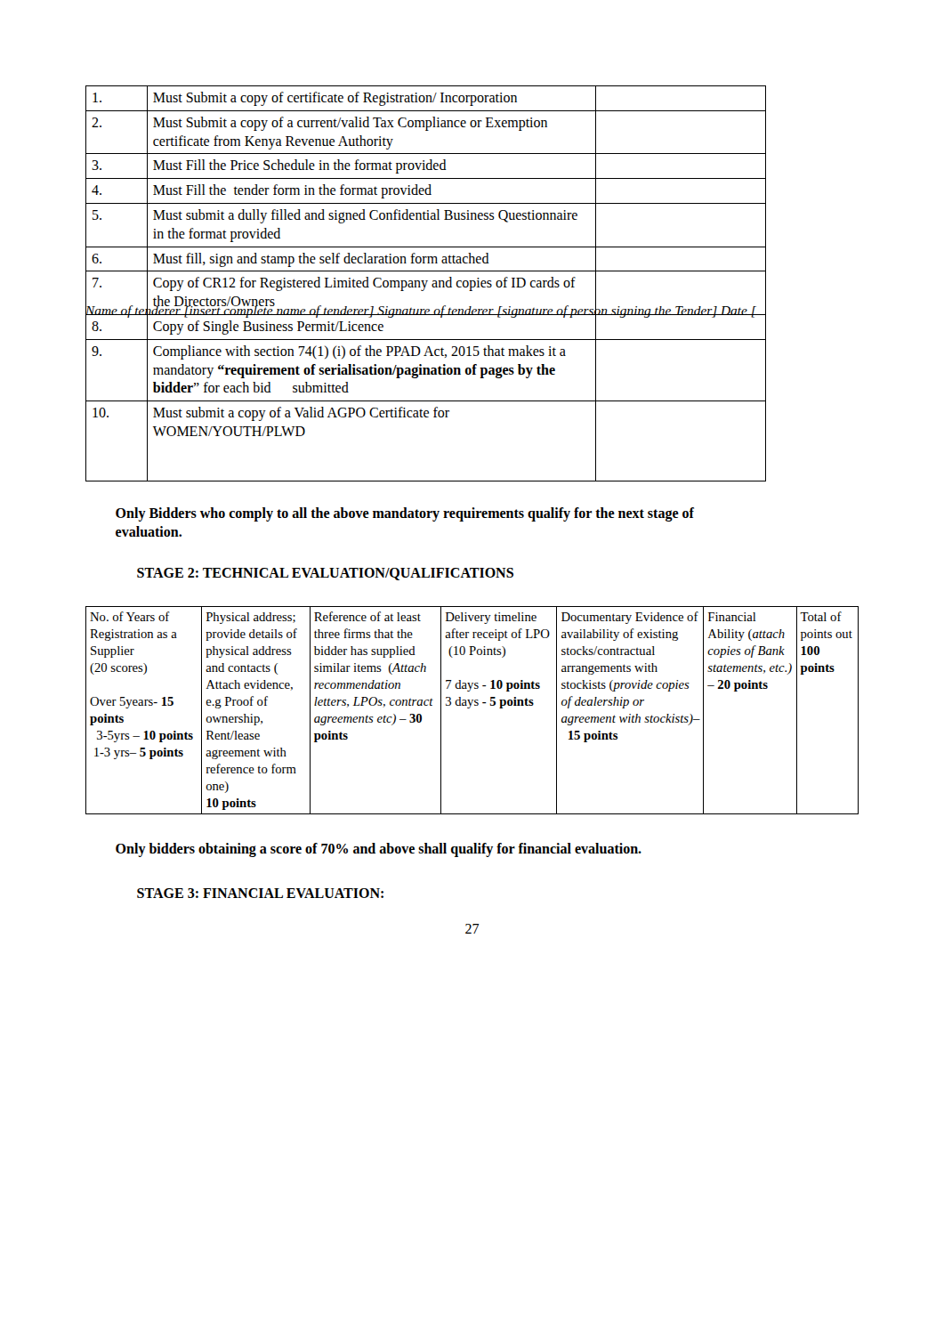| 1. | Must Submit a copy of certificate of Registration/ Incorporation | |
| 2. | Must Submit a copy of a current/valid Tax Compliance or Exemption certificate from Kenya Revenue Authority | |
| 3. | Must Fill the Price Schedule in the format provided | |
| 4. | Must Fill the tender form in the format provided | |
| 5. | Must submit a dully filled and signed Confidential Business Questionnaire in the format provided | |
| 6. | Must fill, sign and stamp the self declaration form attached | |
| 7. | Copy of CR12 for Registered Limited Company and copies of ID cards of the Directors/Owners | |
| 8. | Copy of Single Business Permit/Licence | |
| 9. | Compliance with section 74(1) (i) of the PPAD Act, 2015 that makes it a mandatory “requirement of serialisation/pagination of pages by the bidder ” for each bid submitted | |
| 10. | Must submit a copy of a Valid AGPO Certificate for WOMEN/YOUTH/PLWD | |
Name of tenderer [insert complete name of tenderer] Signature of tenderer [signature of person signing the Tender] Date [
Only Bidders who comply to all the above mandatory requirements qualify for the next stage of evaluation.
STAGE 2: TECHNICAL EVALUATION/QUALIFICATIONS
| No. of Years of Registration as a Supplier (20 scores) Over 5years- 15 points 3-5yrs – 10 points 1-3 yrs– 5 points | Physical address; provide details of physical address and contacts ( Attach evidence, e.g Proof of ownership, Rent/lease agreement with reference to form one) 10 points | Reference of at least three firms that the bidder has supplied similar items ( Attach recommendation letters, LPOs, contract agreements etc) – 30 points | Delivery timeline after receipt of LPO (10 Points) 7 days - 10 points 3 days - 5 points | Documentary Evidence of availability of existing stocks/contractual arrangements with stockists ( provide copies of dealership or agreement with stockists) – 15 points | Financial Ability ( attach copies of Bank statements, etc.) – 20 points | Total of points out 100 points |
Only bidders obtaining a score of 70% and above shall qualify for financial evaluation.
STAGE 3: FINANCIAL EVALUATION:
27